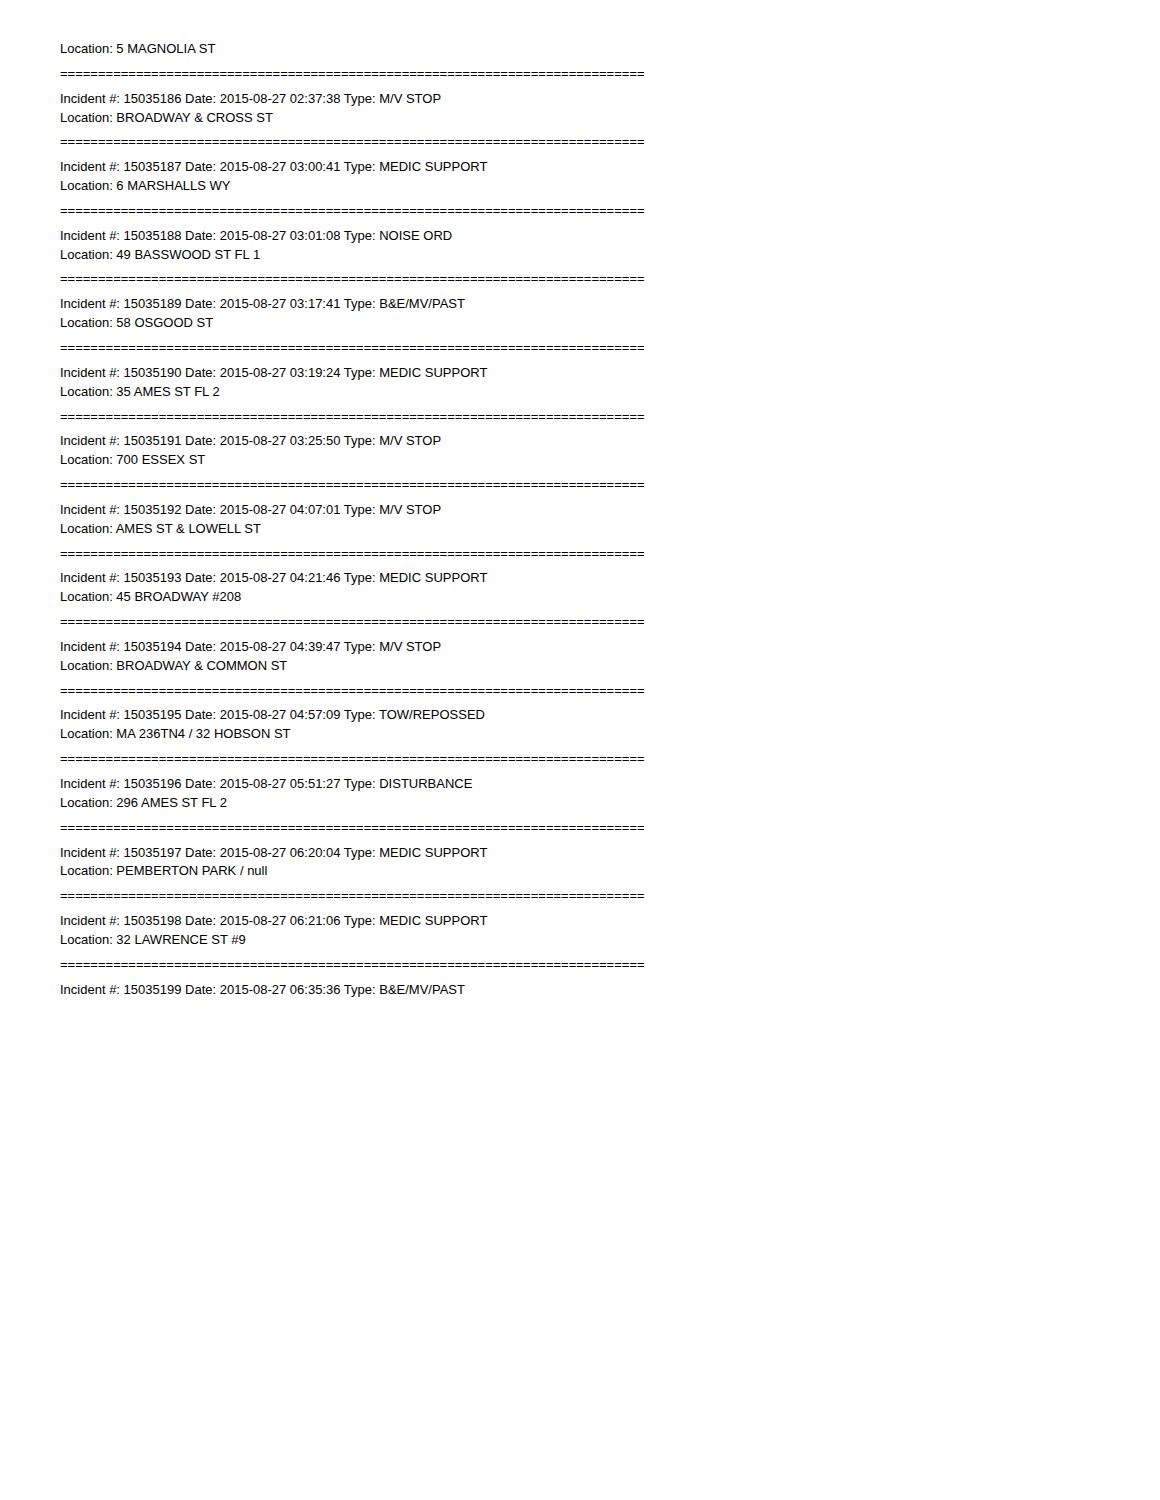Location: 5 MAGNOLIA ST
=============================================================================
Incident #: 15035186 Date: 2015-08-27 02:37:38 Type: M/V STOP
Location: BROADWAY & CROSS ST
=============================================================================
Incident #: 15035187 Date: 2015-08-27 03:00:41 Type: MEDIC SUPPORT
Location: 6 MARSHALLS WY
=============================================================================
Incident #: 15035188 Date: 2015-08-27 03:01:08 Type: NOISE ORD
Location: 49 BASSWOOD ST FL 1
=============================================================================
Incident #: 15035189 Date: 2015-08-27 03:17:41 Type: B&E/MV/PAST
Location: 58 OSGOOD ST
=============================================================================
Incident #: 15035190 Date: 2015-08-27 03:19:24 Type: MEDIC SUPPORT
Location: 35 AMES ST FL 2
=============================================================================
Incident #: 15035191 Date: 2015-08-27 03:25:50 Type: M/V STOP
Location: 700 ESSEX ST
=============================================================================
Incident #: 15035192 Date: 2015-08-27 04:07:01 Type: M/V STOP
Location: AMES ST & LOWELL ST
=============================================================================
Incident #: 15035193 Date: 2015-08-27 04:21:46 Type: MEDIC SUPPORT
Location: 45 BROADWAY #208
=============================================================================
Incident #: 15035194 Date: 2015-08-27 04:39:47 Type: M/V STOP
Location: BROADWAY & COMMON ST
=============================================================================
Incident #: 15035195 Date: 2015-08-27 04:57:09 Type: TOW/REPOSSED
Location: MA 236TN4 / 32 HOBSON ST
=============================================================================
Incident #: 15035196 Date: 2015-08-27 05:51:27 Type: DISTURBANCE
Location: 296 AMES ST FL 2
=============================================================================
Incident #: 15035197 Date: 2015-08-27 06:20:04 Type: MEDIC SUPPORT
Location: PEMBERTON PARK / null
=============================================================================
Incident #: 15035198 Date: 2015-08-27 06:21:06 Type: MEDIC SUPPORT
Location: 32 LAWRENCE ST #9
=============================================================================
Incident #: 15035199 Date: 2015-08-27 06:35:36 Type: B&E/MV/PAST